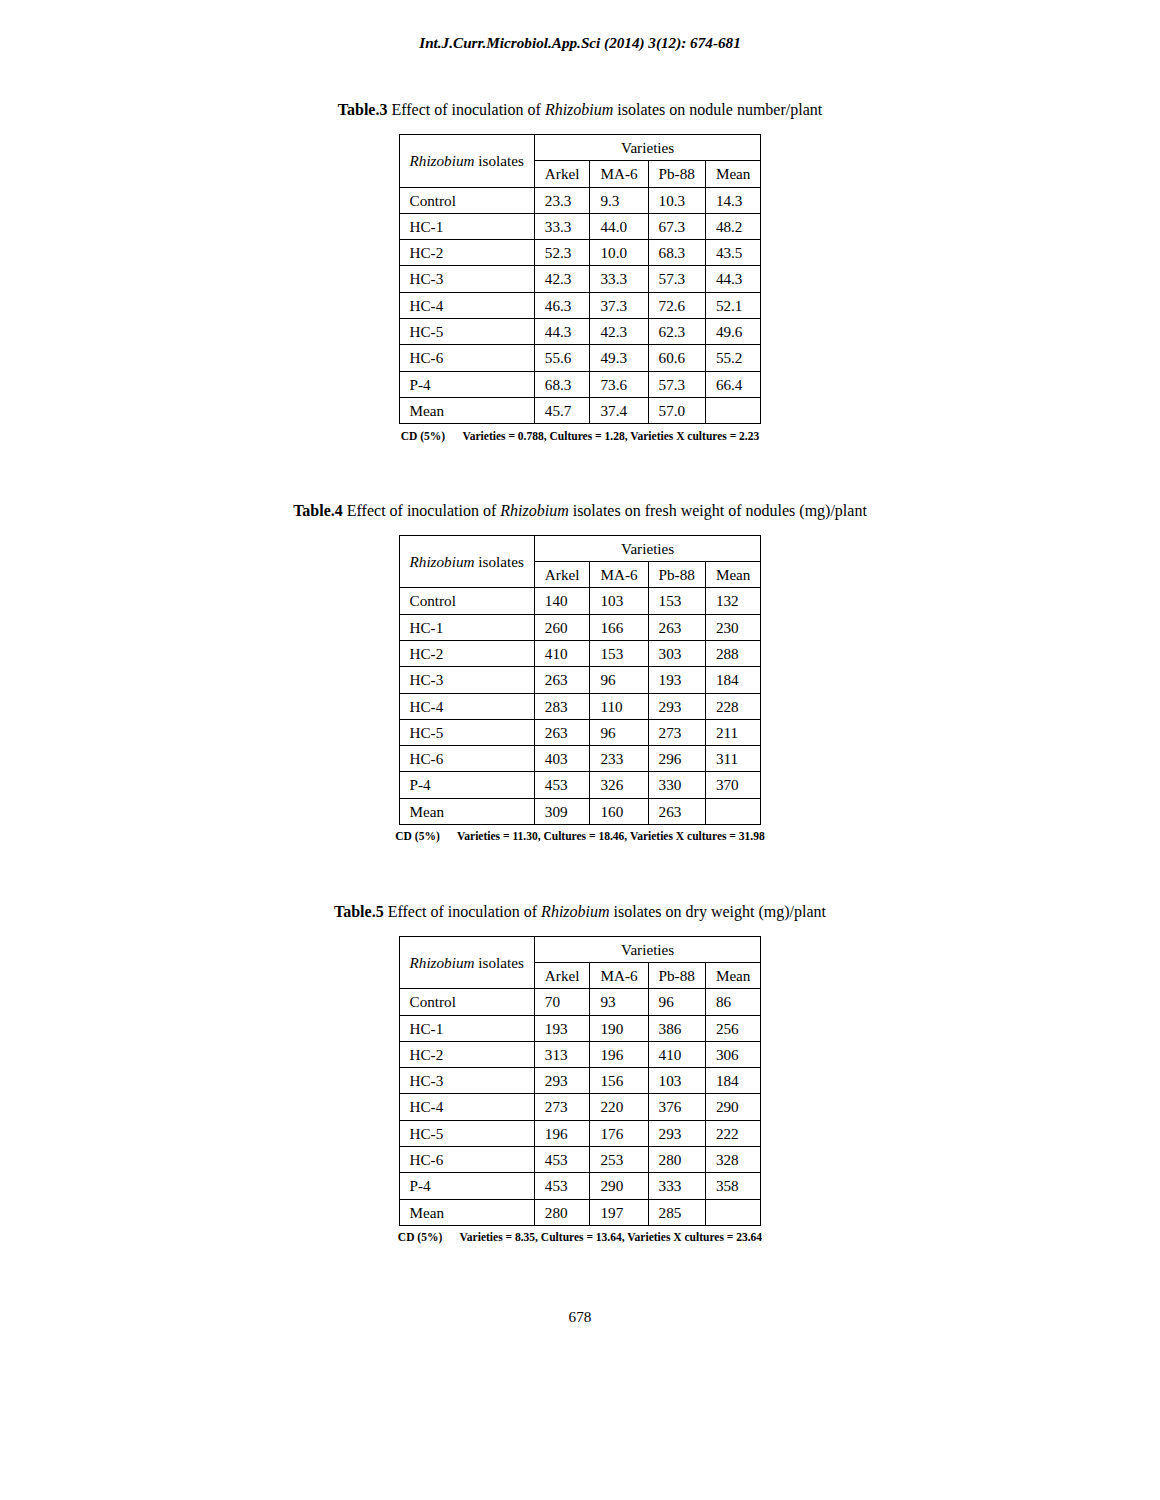Int.J.Curr.Microbiol.App.Sci (2014) 3(12): 674-681
Table.3 Effect of inoculation of Rhizobium isolates on nodule number/plant
| Rhizobium isolates | Varieties |
| --- | --- |
| Arkel | MA-6 | Pb-88 | Mean |
| Control | 23.3 | 9.3 | 10.3 | 14.3 |
| HC-1 | 33.3 | 44.0 | 67.3 | 48.2 |
| HC-2 | 52.3 | 10.0 | 68.3 | 43.5 |
| HC-3 | 42.3 | 33.3 | 57.3 | 44.3 |
| HC-4 | 46.3 | 37.3 | 72.6 | 52.1 |
| HC-5 | 44.3 | 42.3 | 62.3 | 49.6 |
| HC-6 | 55.6 | 49.3 | 60.6 | 55.2 |
| P-4 | 68.3 | 73.6 | 57.3 | 66.4 |
| Mean | 45.7 | 37.4 | 57.0 | |
CD (5%) Varieties = 0.788, Cultures = 1.28, Varieties X cultures = 2.23
Table.4 Effect of inoculation of Rhizobium isolates on fresh weight of nodules (mg)/plant
| Rhizobium isolates | Varieties |
| --- | --- |
| Arkel | MA-6 | Pb-88 | Mean |
| Control | 140 | 103 | 153 | 132 |
| HC-1 | 260 | 166 | 263 | 230 |
| HC-2 | 410 | 153 | 303 | 288 |
| HC-3 | 263 | 96 | 193 | 184 |
| HC-4 | 283 | 110 | 293 | 228 |
| HC-5 | 263 | 96 | 273 | 211 |
| HC-6 | 403 | 233 | 296 | 311 |
| P-4 | 453 | 326 | 330 | 370 |
| Mean | 309 | 160 | 263 | |
CD (5%) Varieties = 11.30, Cultures = 18.46, Varieties X cultures = 31.98
Table.5 Effect of inoculation of Rhizobium isolates on dry weight (mg)/plant
| Rhizobium isolates | Varieties |
| --- | --- |
| Arkel | MA-6 | Pb-88 | Mean |
| Control | 70 | 93 | 96 | 86 |
| HC-1 | 193 | 190 | 386 | 256 |
| HC-2 | 313 | 196 | 410 | 306 |
| HC-3 | 293 | 156 | 103 | 184 |
| HC-4 | 273 | 220 | 376 | 290 |
| HC-5 | 196 | 176 | 293 | 222 |
| HC-6 | 453 | 253 | 280 | 328 |
| P-4 | 453 | 290 | 333 | 358 |
| Mean | 280 | 197 | 285 | |
CD (5%) Varieties = 8.35, Cultures = 13.64, Varieties X cultures = 23.64
678